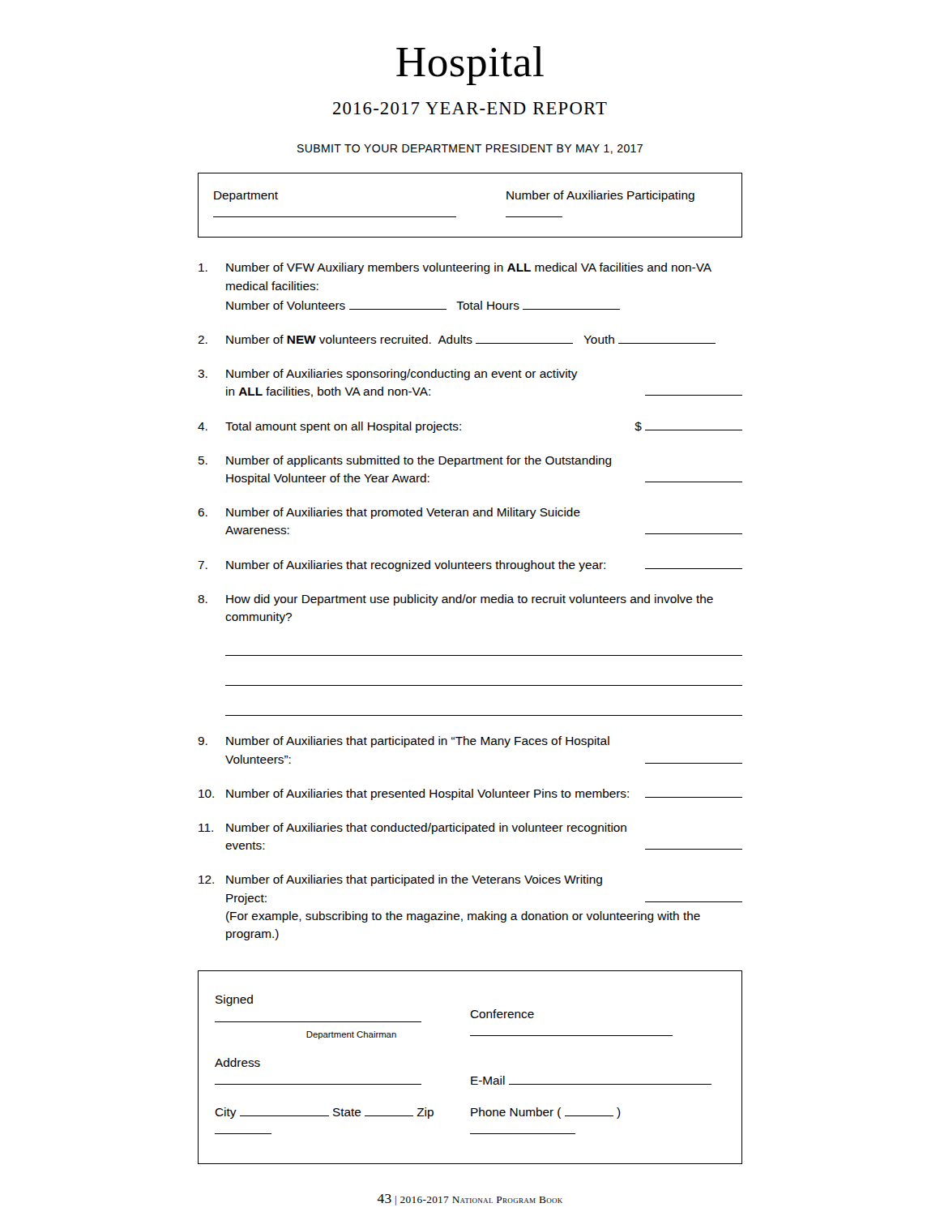Hospital
2016-2017 YEAR-END REPORT
SUBMIT TO YOUR DEPARTMENT PRESIDENT BY MAY 1, 2017
Department
Number of Auxiliaries Participating
Number of VFW Auxiliary members volunteering in ALL medical VA facilities and non-VA medical facilities:
Number of Volunteers Total Hours
Number of NEW volunteers recruited. Adults Youth
Number of Auxiliaries sponsoring/conducting an event or activity
in ALL facilities, both VA and non-VA:
Total amount spent on all Hospital projects:
$
Number of applicants submitted to the Department for the Outstanding
Hospital Volunteer of the Year Award:
Number of Auxiliaries that promoted Veteran and Military Suicide Awareness:
Number of Auxiliaries that recognized volunteers throughout the year:
How did your Department use publicity and/or media to recruit volunteers and involve the community?
Number of Auxiliaries that participated in “The Many Faces of Hospital Volunteers”:
Number of Auxiliaries that presented Hospital Volunteer Pins to members:
Number of Auxiliaries that conducted/participated in volunteer recognition events:
Number of Auxiliaries that participated in the Veterans Voices Writing Project:
(For example, subscribing to the magazine, making a donation or volunteering with the program.)
| Signed Department Chairman | Conference |
| Address | E-Mail |
| City State Zip | Phone Number ( ) |
43 | 2016-2017 National Program Book